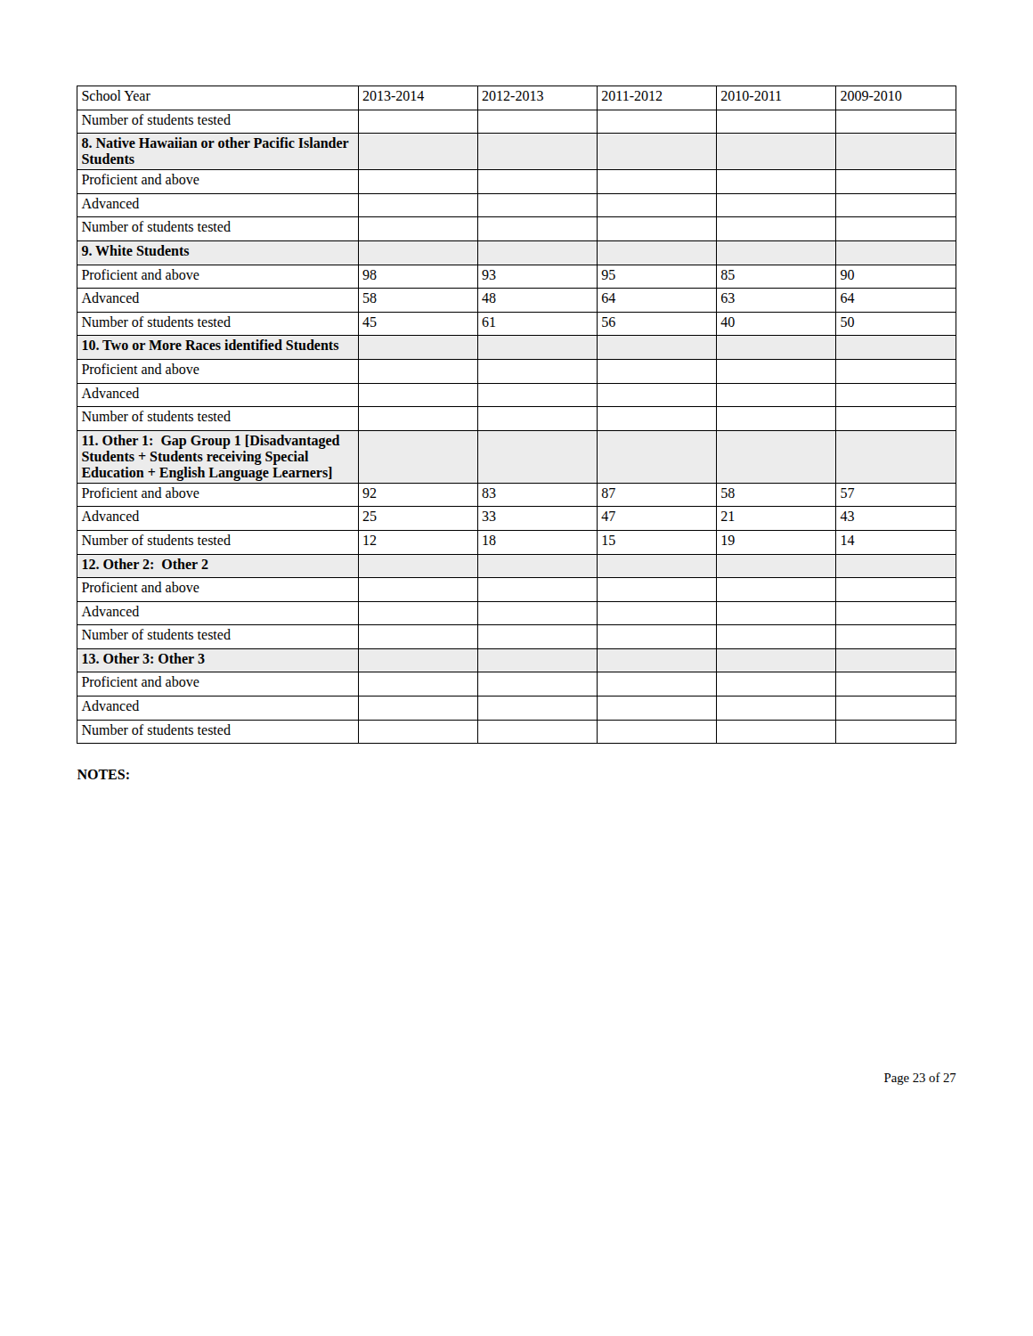| School Year | 2013-2014 | 2012-2013 | 2011-2012 | 2010-2011 | 2009-2010 |
| Number of students tested | | | | | |
| 8. Native Hawaiian or other Pacific Islander Students | | | | | |
| Proficient and above | | | | | |
| Advanced | | | | | |
| Number of students tested | | | | | |
| 9. White Students | | | | | |
| Proficient and above | 98 | 93 | 95 | 85 | 90 |
| Advanced | 58 | 48 | 64 | 63 | 64 |
| Number of students tested | 45 | 61 | 56 | 40 | 50 |
| 10. Two or More Races identified Students | | | | | |
| Proficient and above | | | | | |
| Advanced | | | | | |
| Number of students tested | | | | | |
| 11. Other 1: Gap Group 1 [Disadvantaged Students + Students receiving Special Education + English Language Learners] | | | | | |
| Proficient and above | 92 | 83 | 87 | 58 | 57 |
| Advanced | 25 | 33 | 47 | 21 | 43 |
| Number of students tested | 12 | 18 | 15 | 19 | 14 |
| 12. Other 2: Other 2 | | | | | |
| Proficient and above | | | | | |
| Advanced | | | | | |
| Number of students tested | | | | | |
| 13. Other 3: Other 3 | | | | | |
| Proficient and above | | | | | |
| Advanced | | | | | |
| Number of students tested | | | | | |
NOTES:
Page 23 of 27